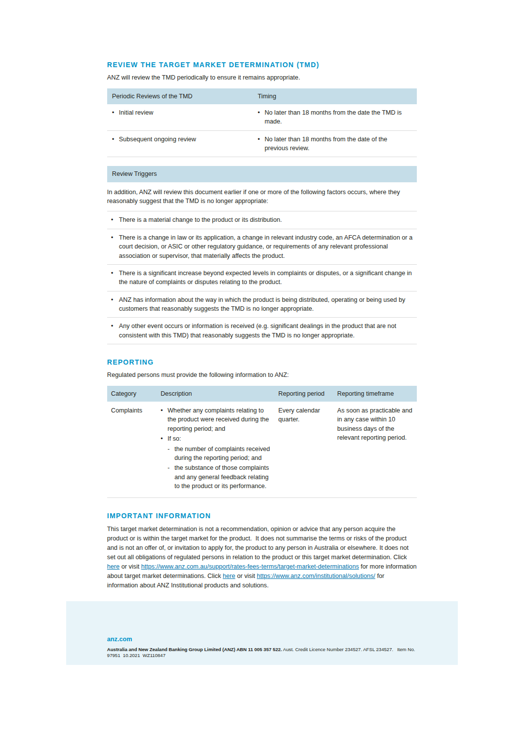Review the Target Market Determination (TMD)
ANZ will review the TMD periodically to ensure it remains appropriate.
| Periodic Reviews of the TMD | Timing |
| --- | --- |
| Initial review | No later than 18 months from the date the TMD is made. |
| Subsequent ongoing review | No later than 18 months from the date of the previous review. |
Review Triggers
In addition, ANZ will review this document earlier if one or more of the following factors occurs, where they reasonably suggest that the TMD is no longer appropriate:
There is a material change to the product or its distribution.
There is a change in law or its application, a change in relevant industry code, an AFCA determination or a court decision, or ASIC or other regulatory guidance, or requirements of any relevant professional association or supervisor, that materially affects the product.
There is a significant increase beyond expected levels in complaints or disputes, or a significant change in the nature of complaints or disputes relating to the product.
ANZ has information about the way in which the product is being distributed, operating or being used by customers that reasonably suggests the TMD is no longer appropriate.
Any other event occurs or information is received (e.g. significant dealings in the product that are not consistent with this TMD) that reasonably suggests the TMD is no longer appropriate.
Reporting
Regulated persons must provide the following information to ANZ:
| Category | Description | Reporting period | Reporting timeframe |
| --- | --- | --- | --- |
| Complaints | Whether any complaints relating to the product were received during the reporting period; and If so: the number of complaints received during the reporting period; and the substance of those complaints and any general feedback relating to the product or its performance. | Every calendar quarter. | As soon as practicable and in any case within 10 business days of the relevant reporting period. |
Important Information
This target market determination is not a recommendation, opinion or advice that any person acquire the product or is within the target market for the product. It does not summarise the terms or risks of the product and is not an offer of, or invitation to apply for, the product to any person in Australia or elsewhere. It does not set out all obligations of regulated persons in relation to the product or this target market determination. Click here or visit https://www.anz.com.au/support/rates-fees-terms/target-market-determinations for more information about target market determinations. Click here or visit https://www.anz.com/institutional/solutions/ for information about ANZ Institutional products and solutions.
anz.com
Australia and New Zealand Banking Group Limited (ANZ) ABN 11 005 357 522. Aust. Credit Licence Number 234527. AFSL 234527. Item No. 97951 10.2021 WZ110847